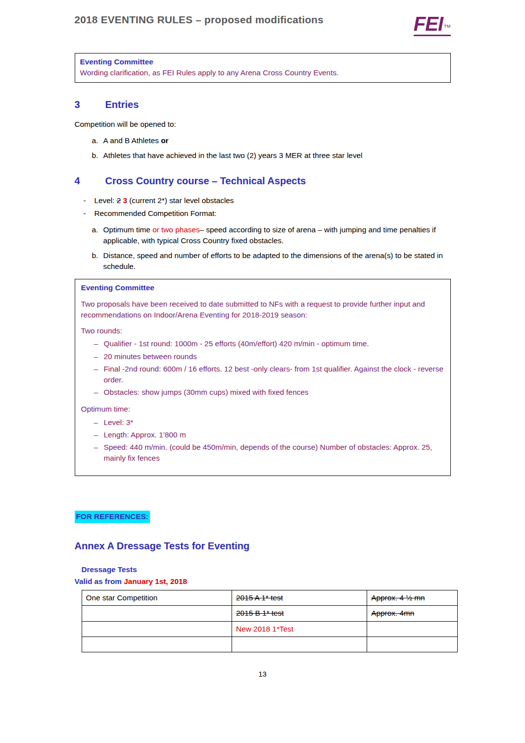2018 EVENTING RULES – proposed modifications
FEI TM
Eventing Committee
Wording clarification, as FEI Rules apply to any Arena Cross Country Events.
3 Entries
Competition will be opened to:
A and B Athletes or
Athletes that have achieved in the last two (2) years 3 MER at three star level
4 Cross Country course – Technical Aspects
Level: 2 3 (current 2*) star level obstacles
Recommended Competition Format:
Optimum time or two phases– speed according to size of arena – with jumping and time penalties if applicable, with typical Cross Country fixed obstacles.
Distance, speed and number of efforts to be adapted to the dimensions of the arena(s) to be stated in schedule.
Eventing Committee
Two proposals have been received to date submitted to NFs with a request to provide further input and recommendations on Indoor/Arena Eventing for 2018-2019 season:
Two rounds:
Qualifier - 1st round: 1000m - 25 efforts (40m/effort) 420 m/min - optimum time.
20 minutes between rounds
Final -2nd round: 600m / 16 efforts. 12 best -only clears- from 1st qualifier. Against the clock - reverse order.
Obstacles: show jumps (30mm cups) mixed with fixed fences
Optimum time:
Level: 3*
Length: Approx. 1’800 m
Speed: 440 m/min. (could be 450m/min, depends of the course) Number of obstacles: Approx. 25, mainly fix fences
FOR REFERENCES:
Annex A Dressage Tests for Eventing
Dressage Tests
Valid as from January 1st, 2018
| One star Competition | 2015 A 1* test | Approx. 4 ½ mn |
| | 2015 B 1* test | Approx. 4mn |
| | New 2018 1*Test | |
13